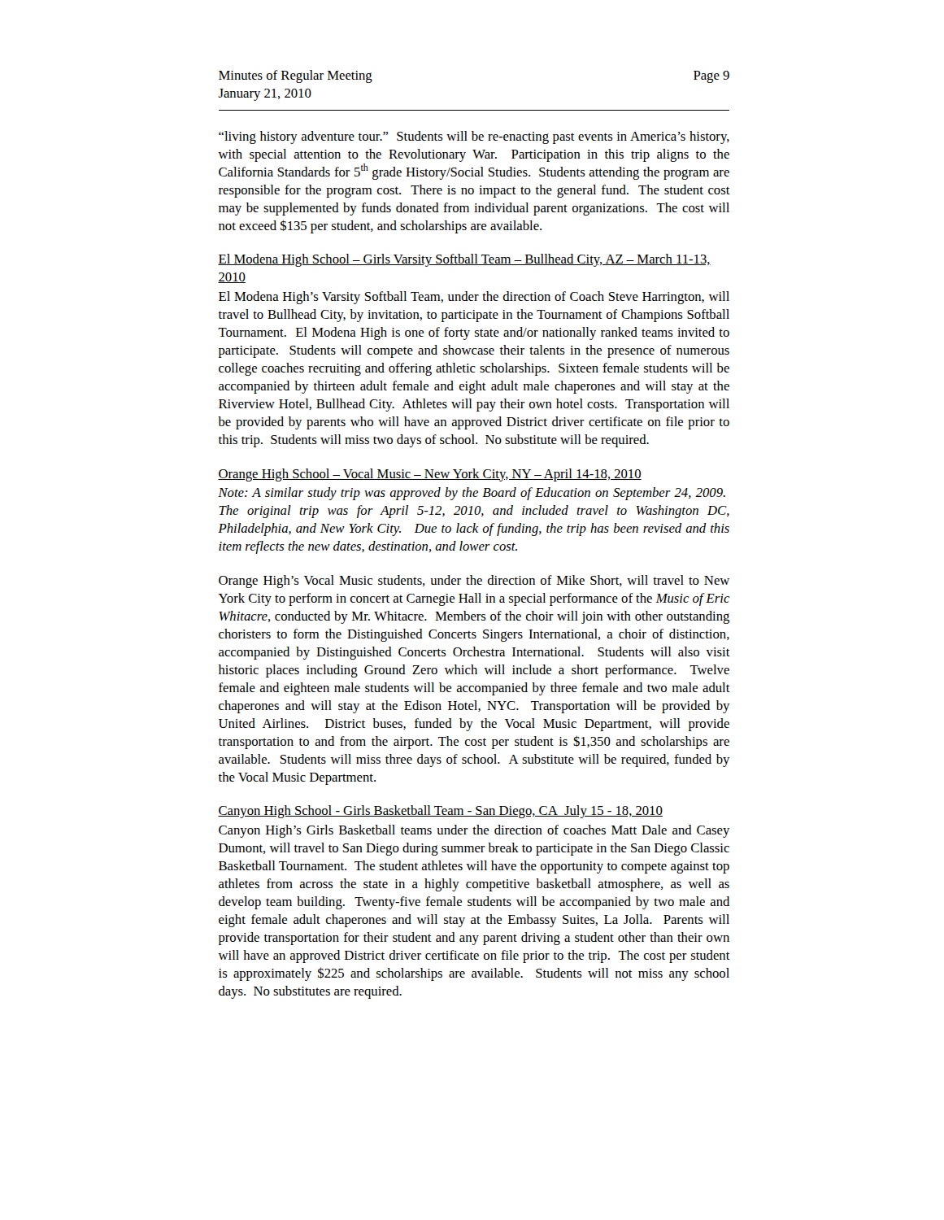Minutes of Regular Meeting
January 21, 2010
Page 9
“living history adventure tour.” Students will be re-enacting past events in America’s history, with special attention to the Revolutionary War. Participation in this trip aligns to the California Standards for 5th grade History/Social Studies. Students attending the program are responsible for the program cost. There is no impact to the general fund. The student cost may be supplemented by funds donated from individual parent organizations. The cost will not exceed $135 per student, and scholarships are available.
El Modena High School – Girls Varsity Softball Team – Bullhead City, AZ – March 11-13, 2010
El Modena High’s Varsity Softball Team, under the direction of Coach Steve Harrington, will travel to Bullhead City, by invitation, to participate in the Tournament of Champions Softball Tournament. El Modena High is one of forty state and/or nationally ranked teams invited to participate. Students will compete and showcase their talents in the presence of numerous college coaches recruiting and offering athletic scholarships. Sixteen female students will be accompanied by thirteen adult female and eight adult male chaperones and will stay at the Riverview Hotel, Bullhead City. Athletes will pay their own hotel costs. Transportation will be provided by parents who will have an approved District driver certificate on file prior to this trip. Students will miss two days of school. No substitute will be required.
Orange High School – Vocal Music – New York City, NY – April 14-18, 2010
Note: A similar study trip was approved by the Board of Education on September 24, 2009. The original trip was for April 5-12, 2010, and included travel to Washington DC, Philadelphia, and New York City. Due to lack of funding, the trip has been revised and this item reflects the new dates, destination, and lower cost.
Orange High’s Vocal Music students, under the direction of Mike Short, will travel to New York City to perform in concert at Carnegie Hall in a special performance of the Music of Eric Whitacre, conducted by Mr. Whitacre. Members of the choir will join with other outstanding choristers to form the Distinguished Concerts Singers International, a choir of distinction, accompanied by Distinguished Concerts Orchestra International. Students will also visit historic places including Ground Zero which will include a short performance. Twelve female and eighteen male students will be accompanied by three female and two male adult chaperones and will stay at the Edison Hotel, NYC. Transportation will be provided by United Airlines. District buses, funded by the Vocal Music Department, will provide transportation to and from the airport. The cost per student is $1,350 and scholarships are available. Students will miss three days of school. A substitute will be required, funded by the Vocal Music Department.
Canyon High School - Girls Basketball Team - San Diego, CA July 15 - 18, 2010
Canyon High’s Girls Basketball teams under the direction of coaches Matt Dale and Casey Dumont, will travel to San Diego during summer break to participate in the San Diego Classic Basketball Tournament. The student athletes will have the opportunity to compete against top athletes from across the state in a highly competitive basketball atmosphere, as well as develop team building. Twenty-five female students will be accompanied by two male and eight female adult chaperones and will stay at the Embassy Suites, La Jolla. Parents will provide transportation for their student and any parent driving a student other than their own will have an approved District driver certificate on file prior to the trip. The cost per student is approximately $225 and scholarships are available. Students will not miss any school days. No substitutes are required.